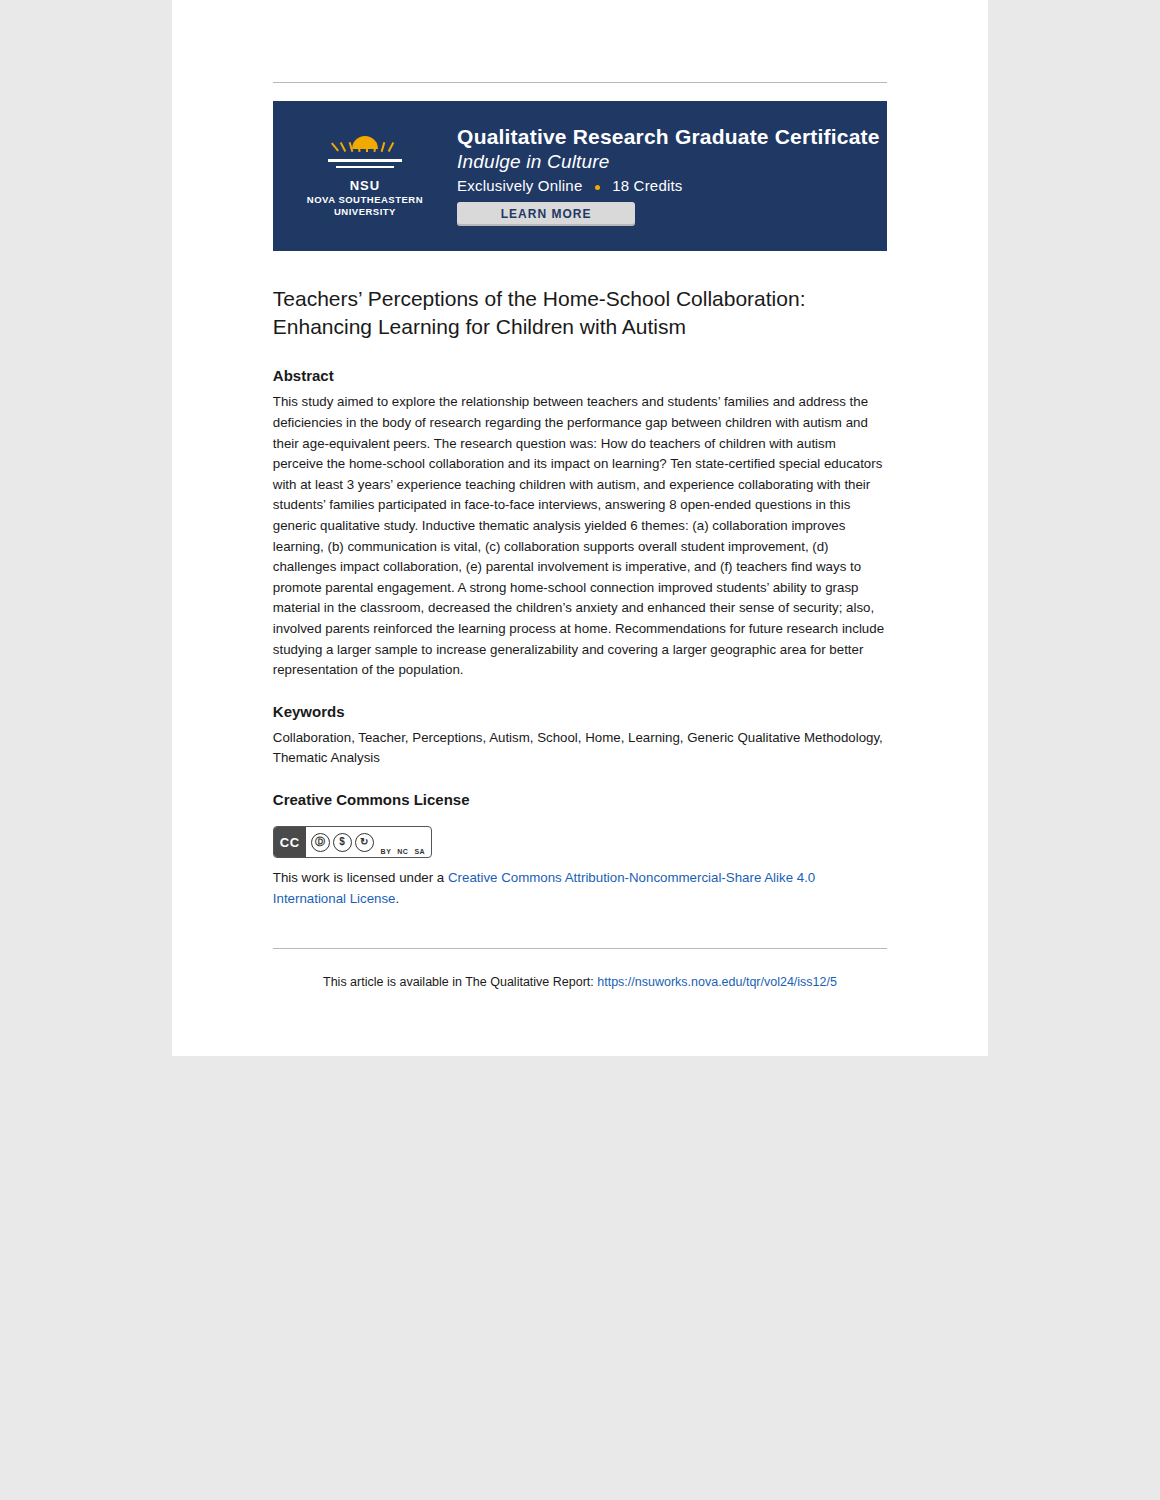NSU NOVA SOUTHEASTERN
UNIVERSITY
Qualitative Research Graduate Certificate
Indulge in Culture
Exclusively Online 18 Credits
LEARN MORE
NOVA SOUTHEA
Teachers’ Perceptions of the Home-School Collaboration: Enhancing Learning for Children with Autism
Abstract
This study aimed to explore the relationship between teachers and students’ families and address the deficiencies in the body of research regarding the performance gap between children with autism and their age-equivalent peers. The research question was: How do teachers of children with autism perceive the home-school collaboration and its impact on learning? Ten state-certified special educators with at least 3 years’ experience teaching children with autism, and experience collaborating with their students’ families participated in face-to-face interviews, answering 8 open-ended questions in this generic qualitative study. Inductive thematic analysis yielded 6 themes: (a) collaboration improves learning, (b) communication is vital, (c) collaboration supports overall student improvement, (d) challenges impact collaboration, (e) parental involvement is imperative, and (f) teachers find ways to promote parental engagement. A strong home-school connection improved students’ ability to grasp material in the classroom, decreased the children’s anxiety and enhanced their sense of security; also, involved parents reinforced the learning process at home. Recommendations for future research include studying a larger sample to increase generalizability and covering a larger geographic area for better representation of the population.
Keywords
Collaboration, Teacher, Perceptions, Autism, School, Home, Learning, Generic Qualitative Methodology, Thematic Analysis
Creative Commons License
CC
Ⓓ
$
↻
BY NC SA
This work is licensed under a Creative Commons Attribution-Noncommercial-Share Alike 4.0 International License.
This article is available in The Qualitative Report: https://nsuworks.nova.edu/tqr/vol24/iss12/5